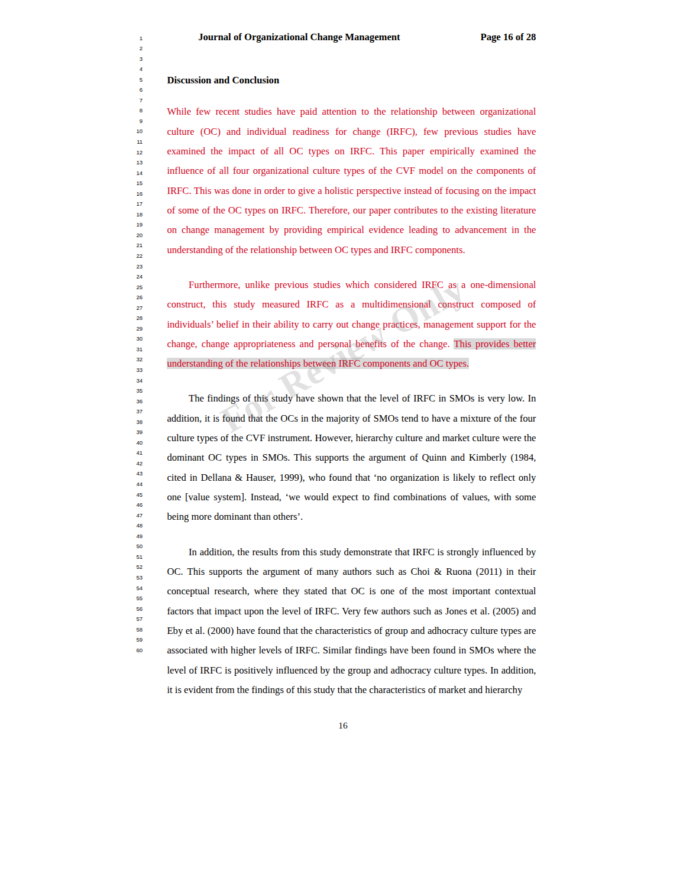12345 678910 1112131415 1617181920 2122232425 2627282930 3132333435 3637383940 4142434445 4647484950 5152535455 5657585960
Journal of Organizational Change Management Page 16 of 28
For Review Only
Discussion and Conclusion
While few recent studies have paid attention to the relationship between organizational culture (OC) and individual readiness for change (IRFC), few previous studies have examined the impact of all OC types on IRFC. This paper empirically examined the influence of all four organizational culture types of the CVF model on the components of IRFC. This was done in order to give a holistic perspective instead of focusing on the impact of some of the OC types on IRFC. Therefore, our paper contributes to the existing literature on change management by providing empirical evidence leading to advancement in the understanding of the relationship between OC types and IRFC components.
Furthermore, unlike previous studies which considered IRFC as a one-dimensional construct, this study measured IRFC as a multidimensional construct composed of individuals’ belief in their ability to carry out change practices, management support for the change, change appropriateness and personal benefits of the change. This provides better understanding of the relationships between IRFC components and OC types.
The findings of this study have shown that the level of IRFC in SMOs is very low. In addition, it is found that the OCs in the majority of SMOs tend to have a mixture of the four culture types of the CVF instrument. However, hierarchy culture and market culture were the dominant OC types in SMOs. This supports the argument of Quinn and Kimberly (1984, cited in Dellana & Hauser, 1999), who found that ‘no organization is likely to reflect only one [value system]. Instead, ‘we would expect to find combinations of values, with some being more dominant than others’.
In addition, the results from this study demonstrate that IRFC is strongly influenced by OC. This supports the argument of many authors such as Choi & Ruona (2011) in their conceptual research, where they stated that OC is one of the most important contextual factors that impact upon the level of IRFC. Very few authors such as Jones et al. (2005) and Eby et al. (2000) have found that the characteristics of group and adhocracy culture types are associated with higher levels of IRFC. Similar findings have been found in SMOs where the level of IRFC is positively influenced by the group and adhocracy culture types. In addition, it is evident from the findings of this study that the characteristics of market and hierarchy
16